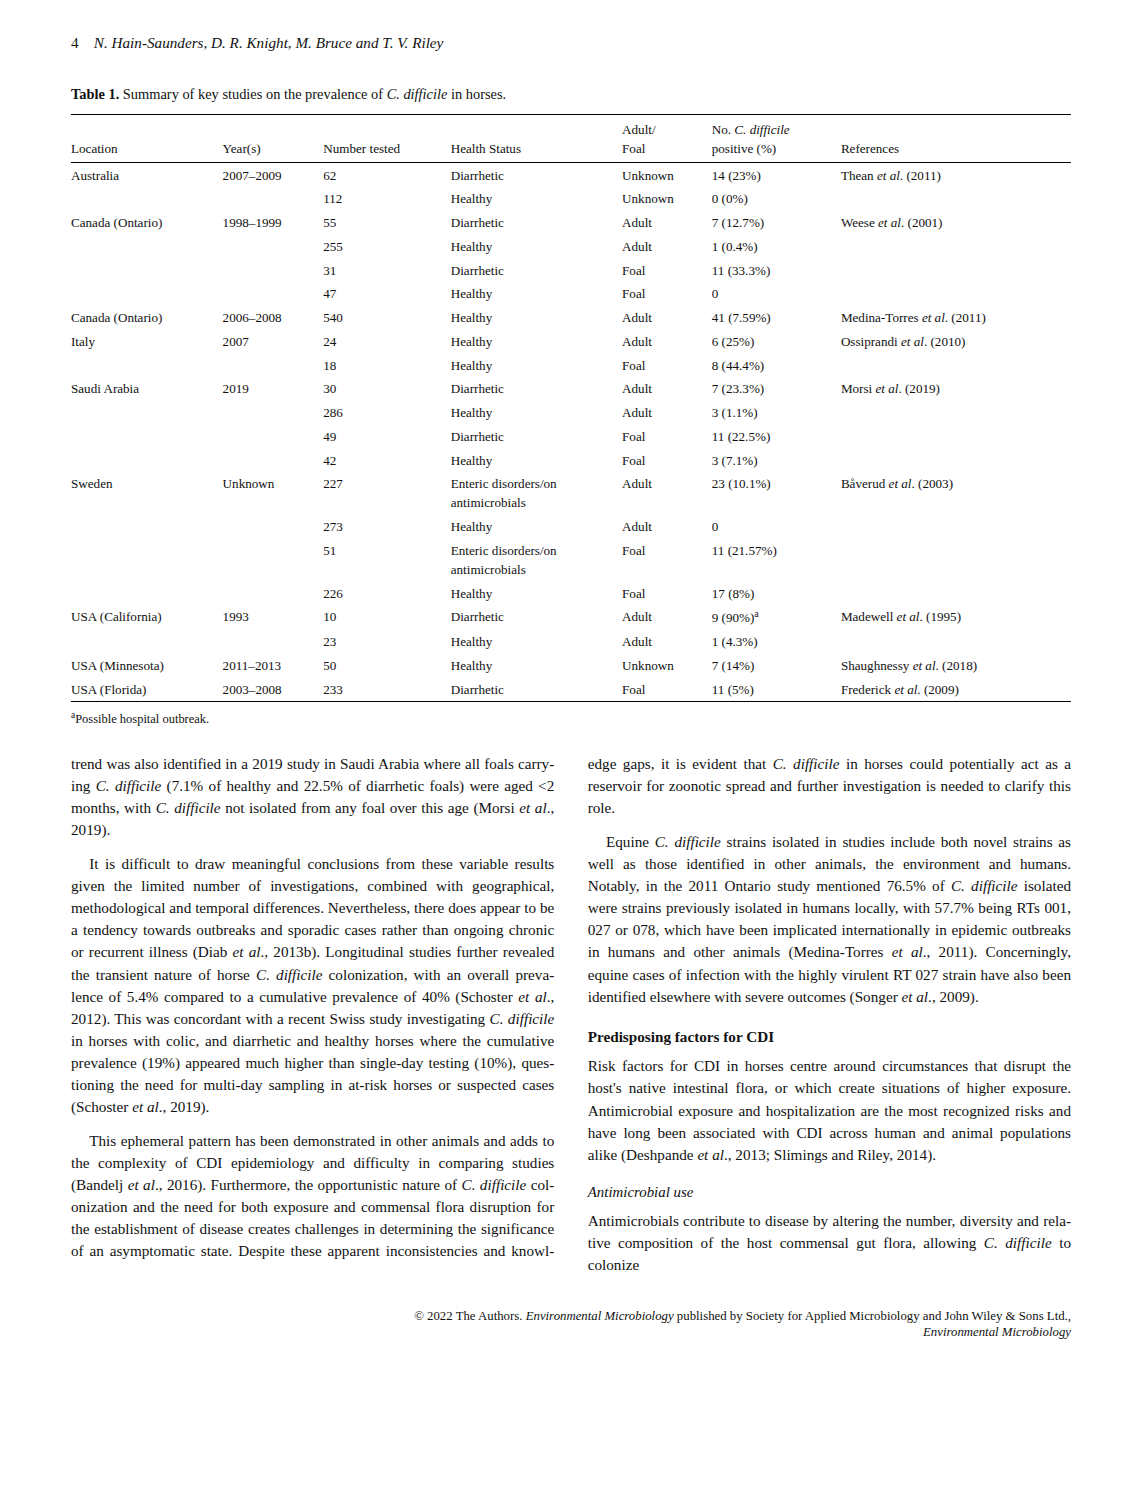4 N. Hain-Saunders, D. R. Knight, M. Bruce and T. V. Riley
Table 1. Summary of key studies on the prevalence of C. difficile in horses.
| Location | Year(s) | Number tested | Health Status | Adult/ Foal | No. C. difficile positive (%) | References |
| --- | --- | --- | --- | --- | --- | --- |
| Australia | 2007–2009 | 62 | Diarrhetic | Unknown | 14 (23%) | Thean et al . (2011) |
| | | 112 | Healthy | Unknown | 0 (0%) | |
| Canada (Ontario) | 1998–1999 | 55 | Diarrhetic | Adult | 7 (12.7%) | Weese et al . (2001) |
| | | 255 | Healthy | Adult | 1 (0.4%) | |
| | | 31 | Diarrhetic | Foal | 11 (33.3%) | |
| | | 47 | Healthy | Foal | 0 | |
| Canada (Ontario) | 2006–2008 | 540 | Healthy | Adult | 41 (7.59%) | Medina-Torres et al . (2011) |
| Italy | 2007 | 24 | Healthy | Adult | 6 (25%) | Ossiprandi et al . (2010) |
| | | 18 | Healthy | Foal | 8 (44.4%) | |
| Saudi Arabia | 2019 | 30 | Diarrhetic | Adult | 7 (23.3%) | Morsi et al . (2019) |
| | | 286 | Healthy | Adult | 3 (1.1%) | |
| | | 49 | Diarrhetic | Foal | 11 (22.5%) | |
| | | 42 | Healthy | Foal | 3 (7.1%) | |
| Sweden | Unknown | 227 | Enteric disorders/on antimicrobials | Adult | 23 (10.1%) | Båverud et al . (2003) |
| | | 273 | Healthy | Adult | 0 | |
| | | 51 | Enteric disorders/on antimicrobials | Foal | 11 (21.57%) | |
| | | 226 | Healthy | Foal | 17 (8%) | |
| USA (California) | 1993 | 10 | Diarrhetic | Adult | 9 (90%) a | Madewell et al . (1995) |
| | | 23 | Healthy | Adult | 1 (4.3%) | |
| USA (Minnesota) | 2011–2013 | 50 | Healthy | Unknown | 7 (14%) | Shaughnessy et al . (2018) |
| USA (Florida) | 2003–2008 | 233 | Diarrhetic | Foal | 11 (5%) | Frederick et al . (2009) |
aPossible hospital outbreak.
trend was also identified in a 2019 study in Saudi Arabia where all foals carrying C. difficile (7.1% of healthy and 22.5% of diarrhetic foals) were aged <2 months, with C. difficile not isolated from any foal over this age (Morsi et al., 2019).
It is difficult to draw meaningful conclusions from these variable results given the limited number of investigations, combined with geographical, methodological and temporal differences. Nevertheless, there does appear to be a tendency towards outbreaks and sporadic cases rather than ongoing chronic or recurrent illness (Diab et al., 2013b). Longitudinal studies further revealed the transient nature of horse C. difficile colonization, with an overall prevalence of 5.4% compared to a cumulative prevalence of 40% (Schoster et al., 2012). This was concordant with a recent Swiss study investigating C. difficile in horses with colic, and diarrhetic and healthy horses where the cumulative prevalence (19%) appeared much higher than single-day testing (10%), questioning the need for multi-day sampling in at-risk horses or suspected cases (Schoster et al., 2019).
This ephemeral pattern has been demonstrated in other animals and adds to the complexity of CDI epidemiology and difficulty in comparing studies (Bandelj et al., 2016). Furthermore, the opportunistic nature of C. difficile colonization and the need for both exposure and commensal flora disruption for the establishment of disease creates challenges in determining the significance of an asymptomatic state. Despite these apparent inconsistencies and knowledge gaps, it is evident that C. difficile in horses could potentially act as a reservoir for zoonotic spread and further investigation is needed to clarify this role.
Equine C. difficile strains isolated in studies include both novel strains as well as those identified in other animals, the environment and humans. Notably, in the 2011 Ontario study mentioned 76.5% of C. difficile isolated were strains previously isolated in humans locally, with 57.7% being RTs 001, 027 or 078, which have been implicated internationally in epidemic outbreaks in humans and other animals (Medina-Torres et al., 2011). Concerningly, equine cases of infection with the highly virulent RT 027 strain have also been identified elsewhere with severe outcomes (Songer et al., 2009).
Predisposing factors for CDI
Risk factors for CDI in horses centre around circumstances that disrupt the host's native intestinal flora, or which create situations of higher exposure. Antimicrobial exposure and hospitalization are the most recognized risks and have long been associated with CDI across human and animal populations alike (Deshpande et al., 2013; Slimings and Riley, 2014).
Antimicrobial use
Antimicrobials contribute to disease by altering the number, diversity and relative composition of the host commensal gut flora, allowing C. difficile to colonize
© 2022 The Authors. Environmental Microbiology published by Society for Applied Microbiology and John Wiley & Sons Ltd.,
Environmental Microbiology